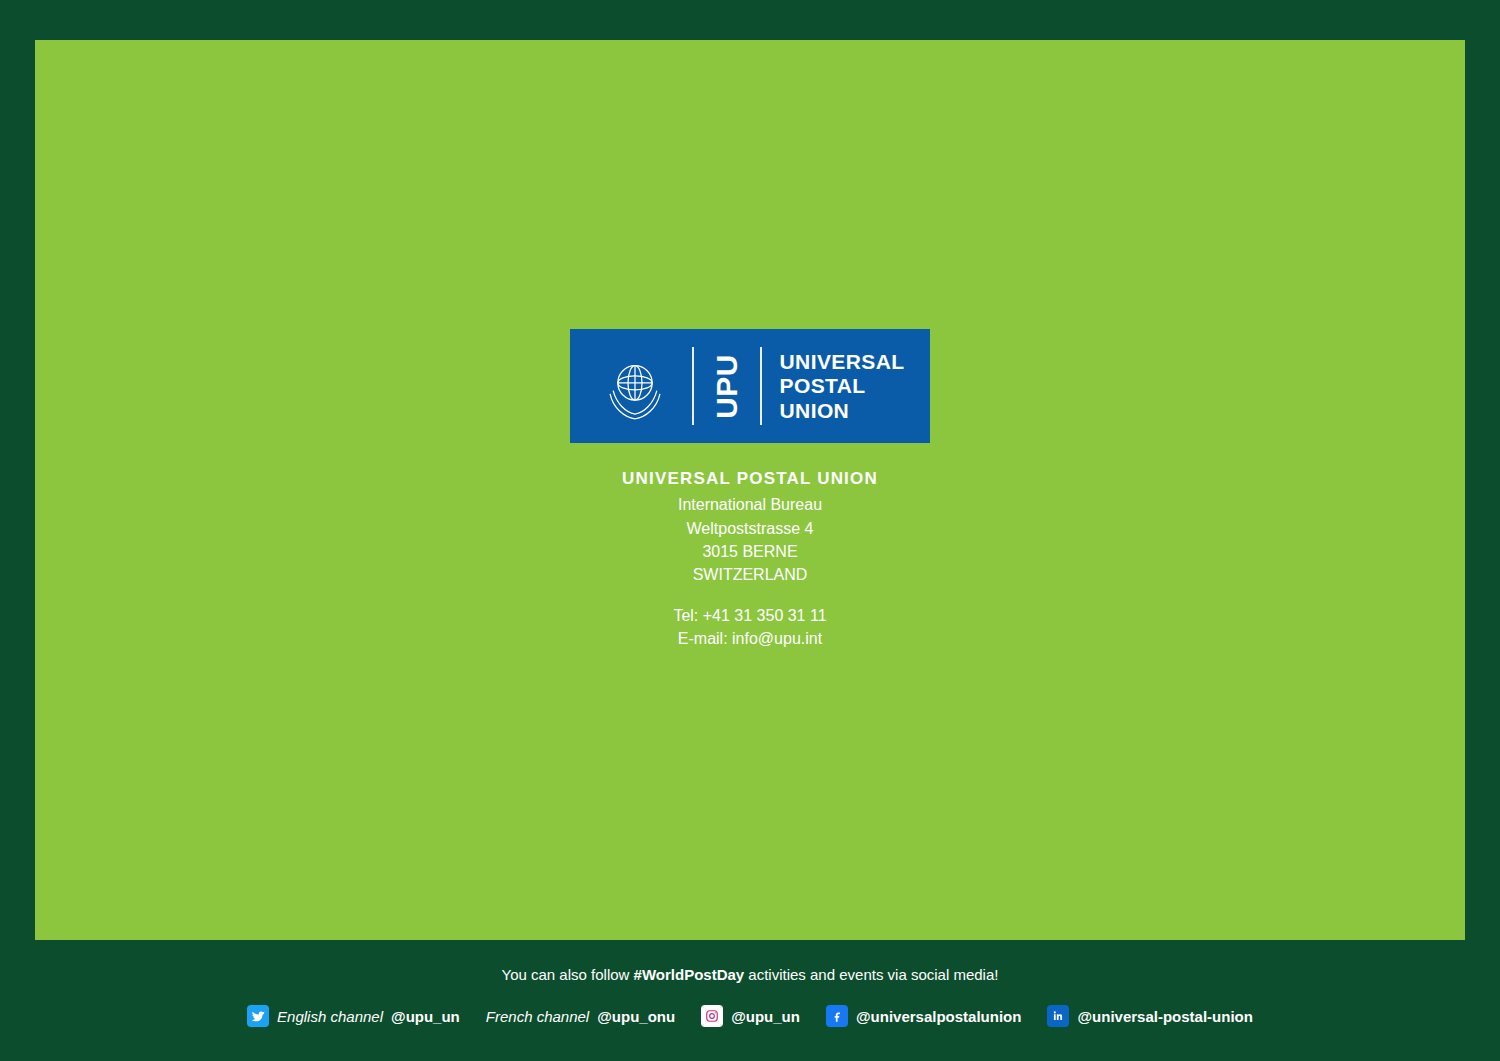UPU
UNIVERSAL
POSTAL
UNION
UNIVERSAL POSTAL UNION
International Bureau
Weltpoststrasse 4
3015 BERNE
SWITZERLAND
Tel: +41 31 350 31 11
E-mail: info@upu.int
You can also follow #WorldPostDay activities and events via social media!
English channel @upu_un French channel @upu_onu @upu_un @universalpostalunion @universal-postal-union